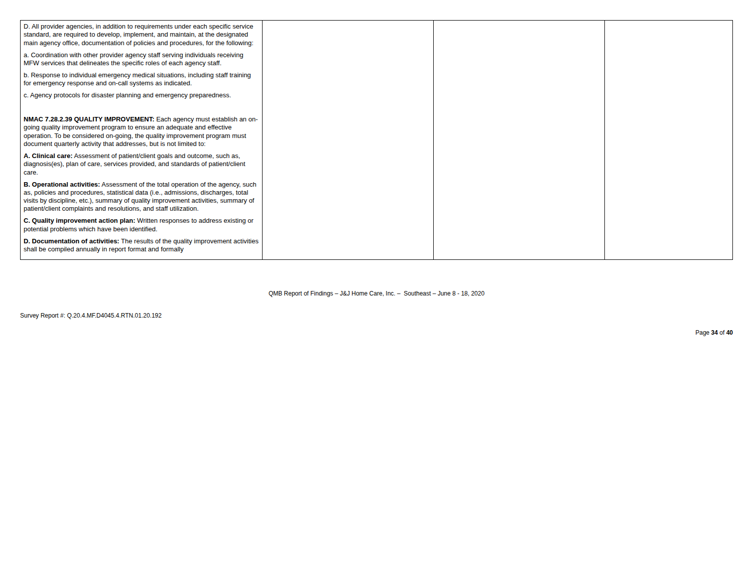| D. All provider agencies, in addition to requirements under each specific service standard, are required to develop, implement, and maintain, at the designated main agency office, documentation of policies and procedures, for the following: a. Coordination with other provider agency staff serving individuals receiving MFW services that delineates the specific roles of each agency staff. b. Response to individual emergency medical situations, including staff training for emergency response and on-call systems as indicated. c. Agency protocols for disaster planning and emergency preparedness. NMAC 7.28.2.39 QUALITY IMPROVEMENT: Each agency must establish an on-going quality improvement program to ensure an adequate and effective operation. To be considered on-going, the quality improvement program must document quarterly activity that addresses, but is not limited to: A. Clinical care: Assessment of patient/client goals and outcome, such as, diagnosis(es), plan of care, services provided, and standards of patient/client care. B. Operational activities: Assessment of the total operation of the agency, such as, policies and procedures, statistical data (i.e., admissions, discharges, total visits by discipline, etc.), summary of quality improvement activities, summary of patient/client complaints and resolutions, and staff utilization. C. Quality improvement action plan: Written responses to address existing or potential problems which have been identified. D. Documentation of activities: The results of the quality improvement activities shall be compiled annually in report format and formally | | | |
QMB Report of Findings – J&J Home Care, Inc. – Southeast – June 8 - 18, 2020
Survey Report #: Q.20.4.MF.D4045.4.RTN.01.20.192
Page 34 of 40